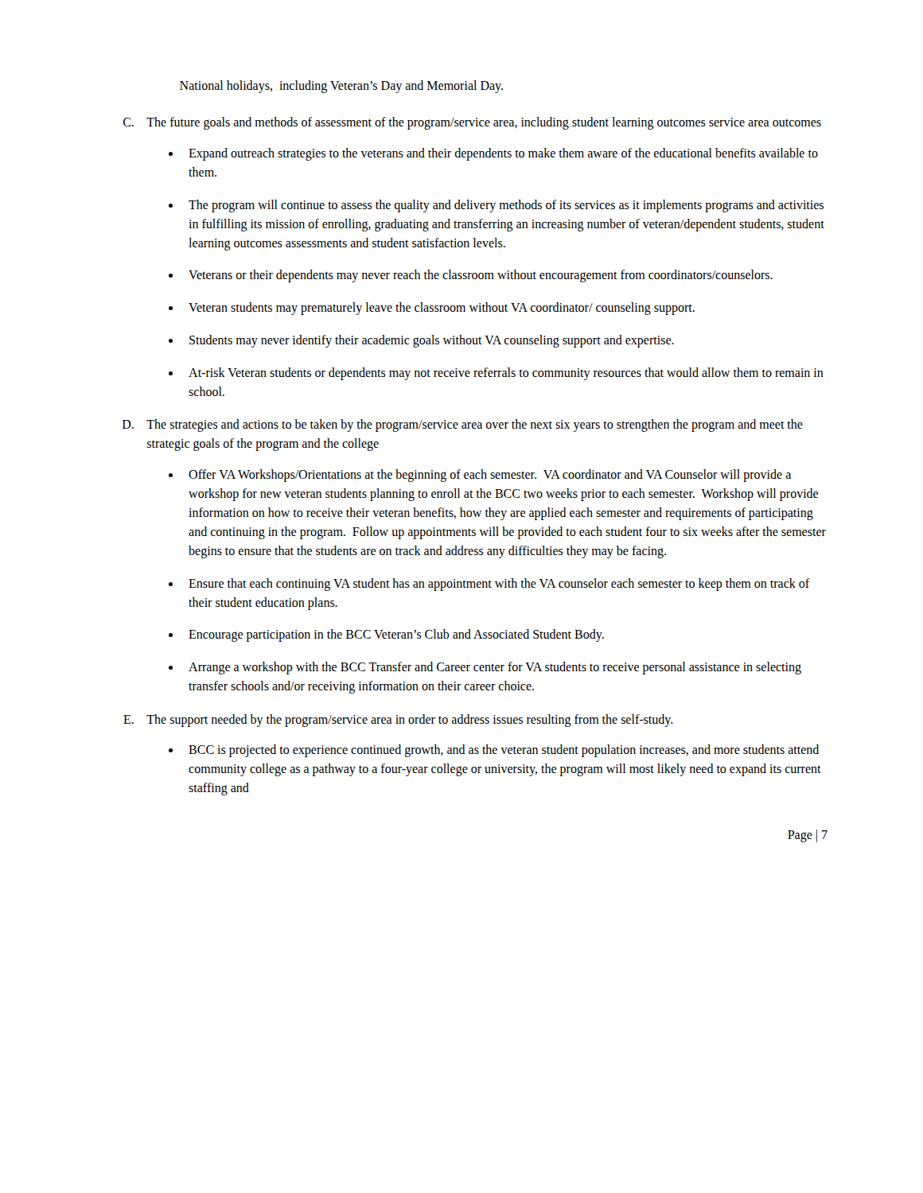National holidays, including Veteran’s Day and Memorial Day.
The future goals and methods of assessment of the program/service area, including student learning outcomes service area outcomes
Expand outreach strategies to the veterans and their dependents to make them aware of the educational benefits available to them.
The program will continue to assess the quality and delivery methods of its services as it implements programs and activities in fulfilling its mission of enrolling, graduating and transferring an increasing number of veteran/dependent students, student learning outcomes assessments and student satisfaction levels.
Veterans or their dependents may never reach the classroom without encouragement from coordinators/counselors.
Veteran students may prematurely leave the classroom without VA coordinator/ counseling support.
Students may never identify their academic goals without VA counseling support and expertise.
At-risk Veteran students or dependents may not receive referrals to community resources that would allow them to remain in school.
The strategies and actions to be taken by the program/service area over the next six years to strengthen the program and meet the strategic goals of the program and the college
Offer VA Workshops/Orientations at the beginning of each semester. VA coordinator and VA Counselor will provide a workshop for new veteran students planning to enroll at the BCC two weeks prior to each semester. Workshop will provide information on how to receive their veteran benefits, how they are applied each semester and requirements of participating and continuing in the program. Follow up appointments will be provided to each student four to six weeks after the semester begins to ensure that the students are on track and address any difficulties they may be facing.
Ensure that each continuing VA student has an appointment with the VA counselor each semester to keep them on track of their student education plans.
Encourage participation in the BCC Veteran’s Club and Associated Student Body.
Arrange a workshop with the BCC Transfer and Career center for VA students to receive personal assistance in selecting transfer schools and/or receiving information on their career choice.
The support needed by the program/service area in order to address issues resulting from the self-study.
BCC is projected to experience continued growth, and as the veteran student population increases, and more students attend community college as a pathway to a four-year college or university, the program will most likely need to expand its current staffing and
Page | 7